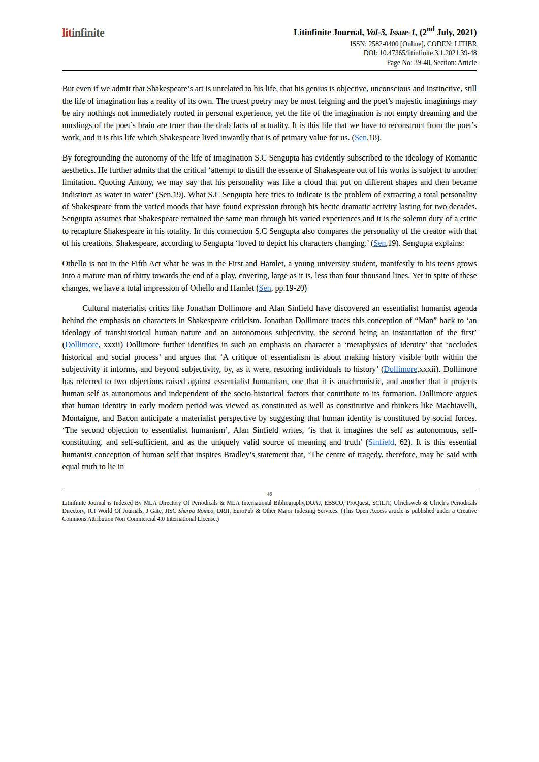lit infinite
Litinfinite Journal, Vol-3, Issue-1, (2nd July, 2021)
ISSN: 2582-0400 [Online], CODEN: LITIBR
DOI: 10.47365/litinfinite.3.1.2021.39-48
Page No: 39-48, Section: Article
But even if we admit that Shakespeare’s art is unrelated to his life, that his genius is objective, unconscious and instinctive, still the life of imagination has a reality of its own. The truest poetry may be most feigning and the poet’s majestic imaginings may be airy nothings not immediately rooted in personal experience, yet the life of the imagination is not empty dreaming and the nurslings of the poet’s brain are truer than the drab facts of actuality. It is this life that we have to reconstruct from the poet’s work, and it is this life which Shakespeare lived inwardly that is of primary value for us. (Sen,18).
By foregrounding the autonomy of the life of imagination S.C Sengupta has evidently subscribed to the ideology of Romantic aesthetics. He further admits that the critical ‘attempt to distill the essence of Shakespeare out of his works is subject to another limitation. Quoting Antony, we may say that his personality was like a cloud that put on different shapes and then became indistinct as water in water’ (Sen,19). What S.C Sengupta here tries to indicate is the problem of extracting a total personality of Shakespeare from the varied moods that have found expression through his hectic dramatic activity lasting for two decades. Sengupta assumes that Shakespeare remained the same man through his varied experiences and it is the solemn duty of a critic to recapture Shakespeare in his totality. In this connection S.C Sengupta also compares the personality of the creator with that of his creations. Shakespeare, according to Sengupta ‘loved to depict his characters changing.’ (Sen,19). Sengupta explains:
Othello is not in the Fifth Act what he was in the First and Hamlet, a young university student, manifestly in his teens grows into a mature man of thirty towards the end of a play, covering, large as it is, less than four thousand lines. Yet in spite of these changes, we have a total impression of Othello and Hamlet (Sen, pp.19-20)
Cultural materialist critics like Jonathan Dollimore and Alan Sinfield have discovered an essentialist humanist agenda behind the emphasis on characters in Shakespeare criticism. Jonathan Dollimore traces this conception of “Man” back to ‘an ideology of transhistorical human nature and an autonomous subjectivity, the second being an instantiation of the first’ (Dollimore, xxxii) Dollimore further identifies in such an emphasis on character a ‘metaphysics of identity’ that ‘occludes historical and social process’ and argues that ‘A critique of essentialism is about making history visible both within the subjectivity it informs, and beyond subjectivity, by, as it were, restoring individuals to history’ (Dollimore,xxxii). Dollimore has referred to two objections raised against essentialist humanism, one that it is anachronistic, and another that it projects human self as autonomous and independent of the socio-historical factors that contribute to its formation. Dollimore argues that human identity in early modern period was viewed as constituted as well as constitutive and thinkers like Machiavelli, Montaigne, and Bacon anticipate a materialist perspective by suggesting that human identity is constituted by social forces. ‘The second objection to essentialist humanism’, Alan Sinfield writes, ‘is that it imagines the self as autonomous, self-constituting, and self-sufficient, and as the uniquely valid source of meaning and truth’ (Sinfield, 62). It is this essential humanist conception of human self that inspires Bradley’s statement that, ‘The centre of tragedy, therefore, may be said with equal truth to lie in
46
Litinfinite Journal is Indexed By MLA Directory Of Periodicals & MLA International Bibliography,DOAJ, EBSCO, ProQuest, SCILIT, Ulrichsweb & Ulrich’s Periodicals Directory, ICI World Of Journals, J-Gate, JISC-Sherpa Romeo, DRJI, EuroPub & Other Major Indexing Services. (This Open Access article is published under a Creative Commons Attribution Non-Commercial 4.0 International License.)